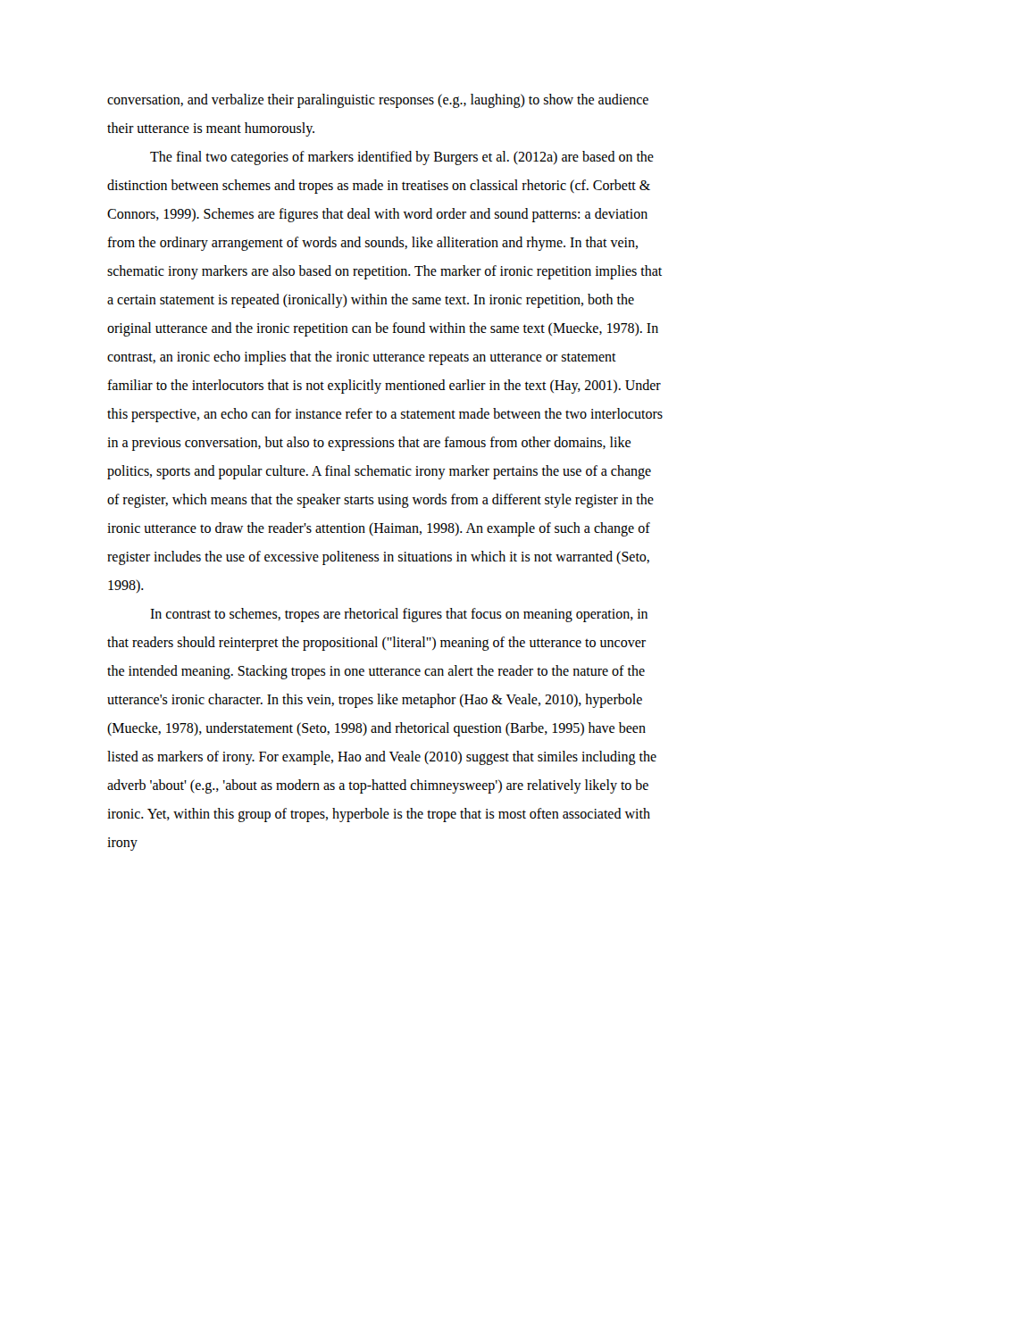conversation, and verbalize their paralinguistic responses (e.g., laughing) to show the audience their utterance is meant humorously.
The final two categories of markers identified by Burgers et al. (2012a) are based on the distinction between schemes and tropes as made in treatises on classical rhetoric (cf. Corbett & Connors, 1999). Schemes are figures that deal with word order and sound patterns: a deviation from the ordinary arrangement of words and sounds, like alliteration and rhyme. In that vein, schematic irony markers are also based on repetition. The marker of ironic repetition implies that a certain statement is repeated (ironically) within the same text. In ironic repetition, both the original utterance and the ironic repetition can be found within the same text (Muecke, 1978). In contrast, an ironic echo implies that the ironic utterance repeats an utterance or statement familiar to the interlocutors that is not explicitly mentioned earlier in the text (Hay, 2001). Under this perspective, an echo can for instance refer to a statement made between the two interlocutors in a previous conversation, but also to expressions that are famous from other domains, like politics, sports and popular culture. A final schematic irony marker pertains the use of a change of register, which means that the speaker starts using words from a different style register in the ironic utterance to draw the reader's attention (Haiman, 1998). An example of such a change of register includes the use of excessive politeness in situations in which it is not warranted (Seto, 1998).
In contrast to schemes, tropes are rhetorical figures that focus on meaning operation, in that readers should reinterpret the propositional ("literal") meaning of the utterance to uncover the intended meaning. Stacking tropes in one utterance can alert the reader to the nature of the utterance's ironic character. In this vein, tropes like metaphor (Hao & Veale, 2010), hyperbole (Muecke, 1978), understatement (Seto, 1998) and rhetorical question (Barbe, 1995) have been listed as markers of irony. For example, Hao and Veale (2010) suggest that similes including the adverb 'about' (e.g., 'about as modern as a top-hatted chimneysweep') are relatively likely to be ironic. Yet, within this group of tropes, hyperbole is the trope that is most often associated with irony